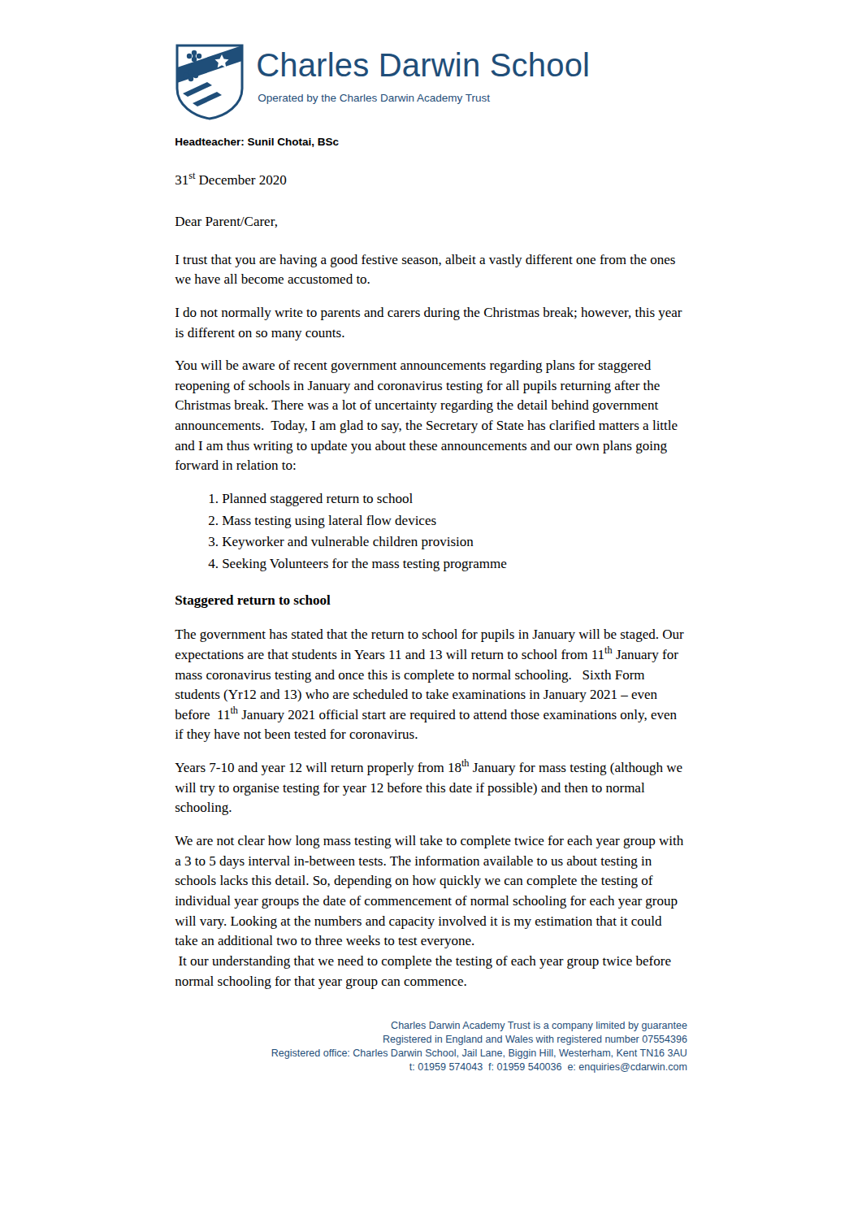Charles Darwin School
Operated by the Charles Darwin Academy Trust
Headteacher: Sunil Chotai, BSc
31st December 2020
Dear Parent/Carer,
I trust that you are having a good festive season, albeit a vastly different one from the ones we have all become accustomed to.
I do not normally write to parents and carers during the Christmas break; however, this year is different on so many counts.
You will be aware of recent government announcements regarding plans for staggered reopening of schools in January and coronavirus testing for all pupils returning after the Christmas break. There was a lot of uncertainty regarding the detail behind government announcements. Today, I am glad to say, the Secretary of State has clarified matters a little and I am thus writing to update you about these announcements and our own plans going forward in relation to:
Planned staggered return to school
Mass testing using lateral flow devices
Keyworker and vulnerable children provision
Seeking Volunteers for the mass testing programme
Staggered return to school
The government has stated that the return to school for pupils in January will be staged. Our expectations are that students in Years 11 and 13 will return to school from 11th January for mass coronavirus testing and once this is complete to normal schooling. Sixth Form students (Yr12 and 13) who are scheduled to take examinations in January 2021 – even before 11th January 2021 official start are required to attend those examinations only, even if they have not been tested for coronavirus.
Years 7-10 and year 12 will return properly from 18th January for mass testing (although we will try to organise testing for year 12 before this date if possible) and then to normal schooling.
We are not clear how long mass testing will take to complete twice for each year group with a 3 to 5 days interval in-between tests. The information available to us about testing in schools lacks this detail. So, depending on how quickly we can complete the testing of individual year groups the date of commencement of normal schooling for each year group will vary. Looking at the numbers and capacity involved it is my estimation that it could take an additional two to three weeks to test everyone.
It our understanding that we need to complete the testing of each year group twice before normal schooling for that year group can commence.
Charles Darwin Academy Trust is a company limited by guarantee Registered in England and Wales with registered number 07554396 Registered office: Charles Darwin School, Jail Lane, Biggin Hill, Westerham, Kent TN16 3AU t: 01959 574043 f: 01959 540036 e: enquiries@cdarwin.com